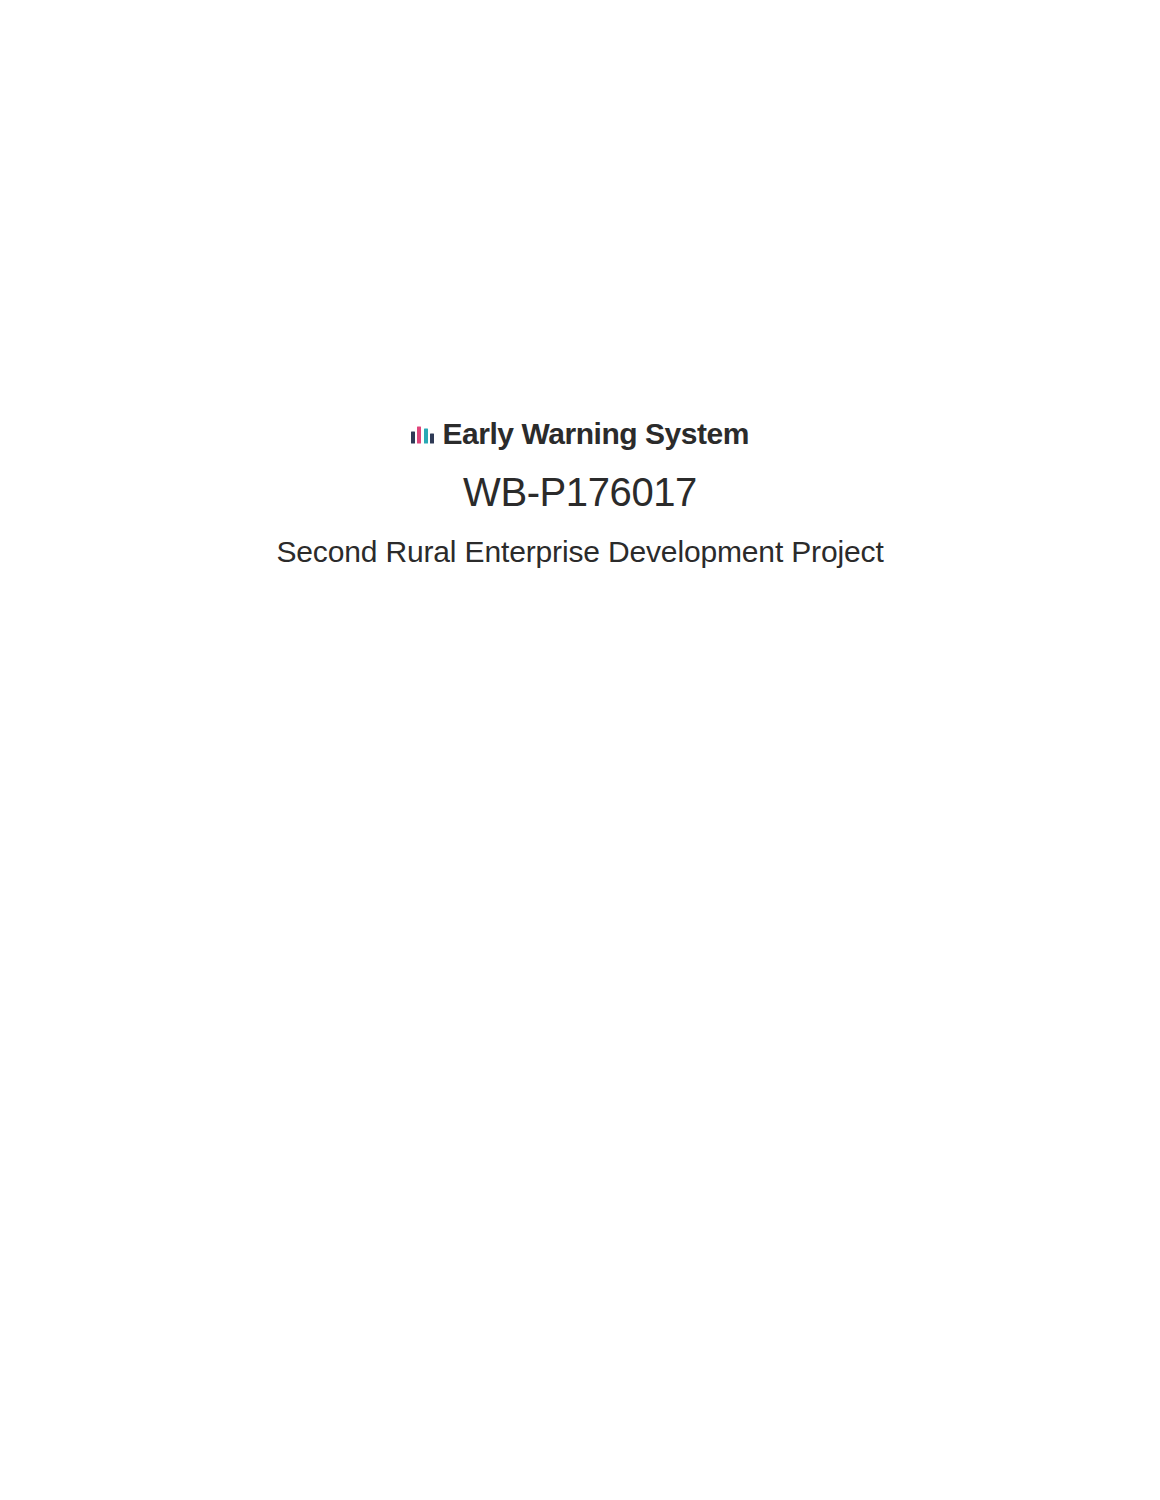Early Warning System
WB-P176017
Second Rural Enterprise Development Project